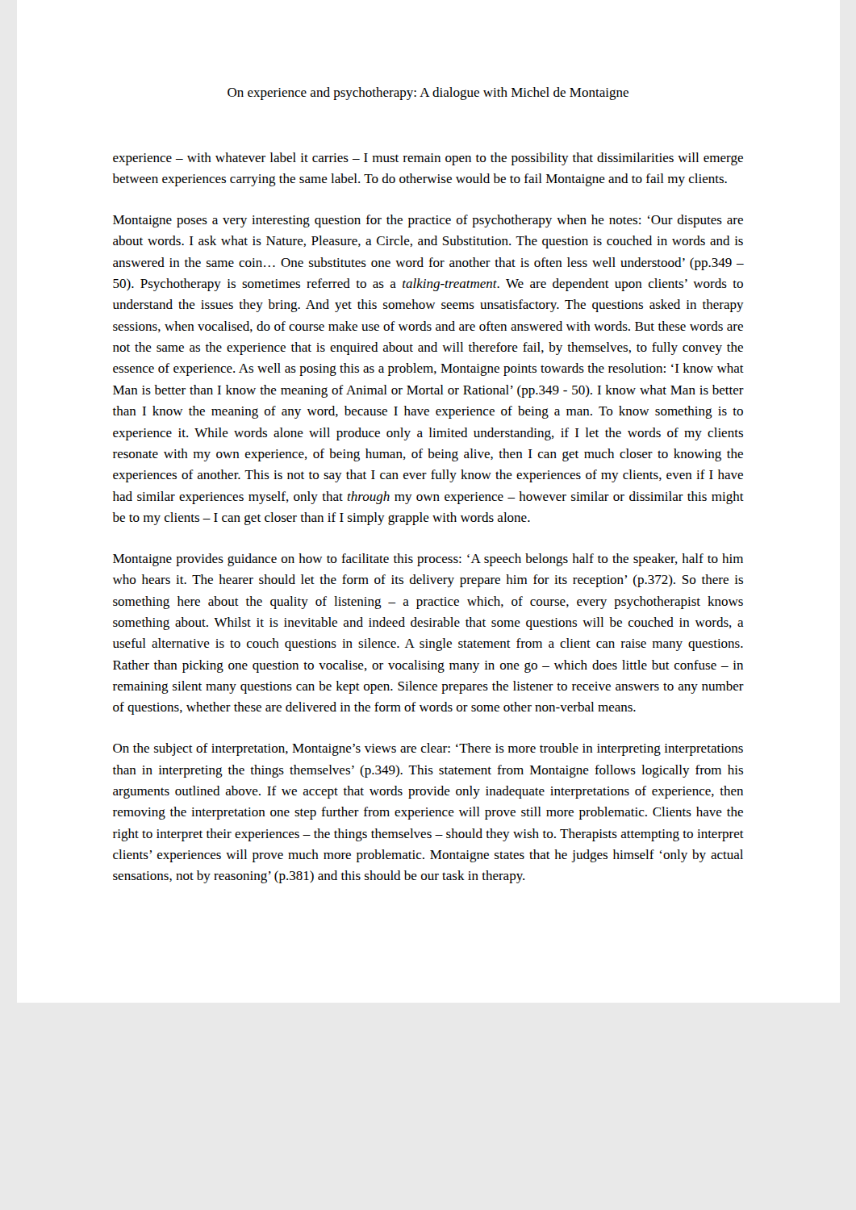On experience and psychotherapy: A dialogue with Michel de Montaigne
experience – with whatever label it carries – I must remain open to the possibility that dissimilarities will emerge between experiences carrying the same label. To do otherwise would be to fail Montaigne and to fail my clients.
Montaigne poses a very interesting question for the practice of psychotherapy when he notes: ‘Our disputes are about words. I ask what is Nature, Pleasure, a Circle, and Substitution. The question is couched in words and is answered in the same coin… One substitutes one word for another that is often less well understood’ (pp.349 – 50). Psychotherapy is sometimes referred to as a talking-treatment. We are dependent upon clients’ words to understand the issues they bring. And yet this somehow seems unsatisfactory. The questions asked in therapy sessions, when vocalised, do of course make use of words and are often answered with words. But these words are not the same as the experience that is enquired about and will therefore fail, by themselves, to fully convey the essence of experience. As well as posing this as a problem, Montaigne points towards the resolution: ‘I know what Man is better than I know the meaning of Animal or Mortal or Rational’ (pp.349 - 50). I know what Man is better than I know the meaning of any word, because I have experience of being a man. To know something is to experience it. While words alone will produce only a limited understanding, if I let the words of my clients resonate with my own experience, of being human, of being alive, then I can get much closer to knowing the experiences of another. This is not to say that I can ever fully know the experiences of my clients, even if I have had similar experiences myself, only that through my own experience – however similar or dissimilar this might be to my clients – I can get closer than if I simply grapple with words alone.
Montaigne provides guidance on how to facilitate this process: ‘A speech belongs half to the speaker, half to him who hears it. The hearer should let the form of its delivery prepare him for its reception’ (p.372). So there is something here about the quality of listening – a practice which, of course, every psychotherapist knows something about. Whilst it is inevitable and indeed desirable that some questions will be couched in words, a useful alternative is to couch questions in silence. A single statement from a client can raise many questions. Rather than picking one question to vocalise, or vocalising many in one go – which does little but confuse – in remaining silent many questions can be kept open. Silence prepares the listener to receive answers to any number of questions, whether these are delivered in the form of words or some other non-verbal means.
On the subject of interpretation, Montaigne’s views are clear: ‘There is more trouble in interpreting interpretations than in interpreting the things themselves’ (p.349). This statement from Montaigne follows logically from his arguments outlined above. If we accept that words provide only inadequate interpretations of experience, then removing the interpretation one step further from experience will prove still more problematic. Clients have the right to interpret their experiences – the things themselves – should they wish to. Therapists attempting to interpret clients’ experiences will prove much more problematic. Montaigne states that he judges himself ‘only by actual sensations, not by reasoning’ (p.381) and this should be our task in therapy.